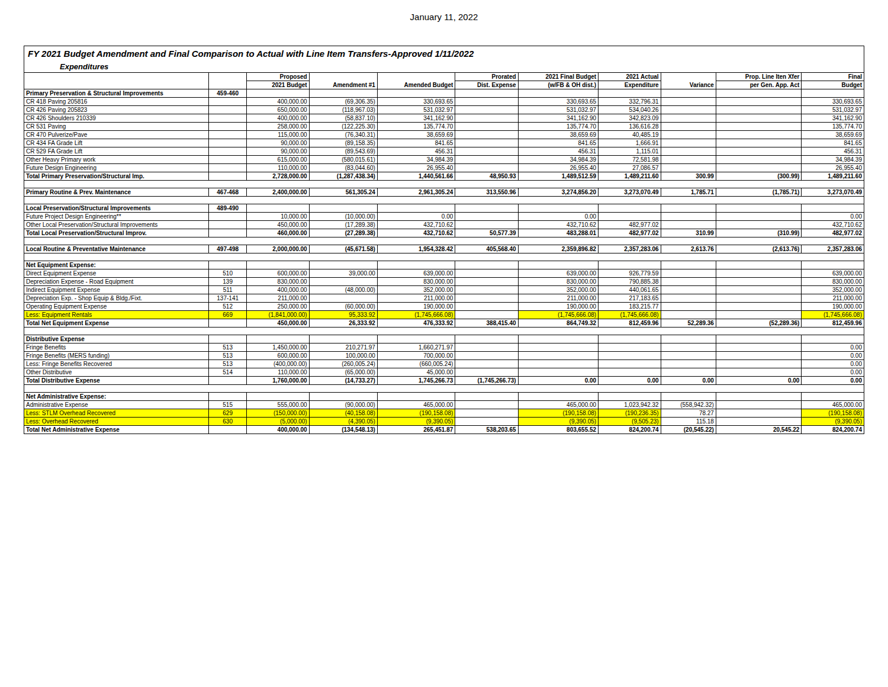January 11, 2022
FY 2021 Budget Amendment and Final Comparison to Actual with Line Item Transfers-Approved 1/11/2022
Expenditures
| | | Proposed | Amendment #1 | Amended Budget | Prorated | 2021 Final Budget | 2021 Actual | Variance | Prop. Line Iten Xfer | Final |
| --- | --- | --- | --- | --- | --- | --- | --- | --- | --- | --- |
| 2021 Budget | Dist. Expense | (w/FB & OH dist.) | Expenditure | per Gen. App. Act | Budget |
| Primary Preservation & Structural Improvements | 459-460 | | | | | | | | | |
| CR 418 Paving 205816 | | 400,000.00 | (69,306.35) | 330,693.65 | | 330,693.65 | 332,796.31 | | | 330,693.65 |
| CR 426 Paving 205823 | | 650,000.00 | (118,967.03) | 531,032.97 | | 531,032.97 | 534,040.26 | | | 531,032.97 |
| CR 426 Shoulders 210339 | | 400,000.00 | (58,837.10) | 341,162.90 | | 341,162.90 | 342,823.09 | | | 341,162.90 |
| CR 531 Paving | | 258,000.00 | (122,225.30) | 135,774.70 | | 135,774.70 | 136,616.28 | | | 135,774.70 |
| CR 470 Pulverize/Pave | | 115,000.00 | (76,340.31) | 38,659.69 | | 38,659.69 | 40,485.19 | | | 38,659.69 |
| CR 434 FA Grade Lift | | 90,000.00 | (89,158.35) | 841.65 | | 841.65 | 1,666.91 | | | 841.65 |
| CR 529 FA Grade Lift | | 90,000.00 | (89,543.69) | 456.31 | | 456.31 | 1,115.01 | | | 456.31 |
| Other Heavy Primary work | | 615,000.00 | (580,015.61) | 34,984.39 | | 34,984.39 | 72,581.98 | | | 34,984.39 |
| Future Design Engineering | | 110,000.00 | (83,044.60) | 26,955.40 | | 26,955.40 | 27,086.57 | | | 26,955.40 |
| Total Primary Preservation/Structural Imp. | | 2,728,000.00 | (1,287,438.34) | 1,440,561.66 | 48,950.93 | 1,489,512.59 | 1,489,211.60 | 300.99 | (300.99) | 1,489,211.60 |
| Primary Routine & Prev. Maintenance | 467-468 | 2,400,000.00 | 561,305.24 | 2,961,305.24 | 313,550.96 | 3,274,856.20 | 3,273,070.49 | 1,785.71 | (1,785.71) | 3,273,070.49 |
| Local Preservation/Structural Improvements | 489-490 | | | | | | | | | |
| Future Project Design Engineering** | | 10,000.00 | (10,000.00) | 0.00 | | 0.00 | | | | 0.00 |
| Other Local Preservation/Structural Improvements | | 450,000.00 | (17,289.38) | 432,710.62 | | 432,710.62 | 482,977.02 | | | 432,710.62 |
| Total Local Preservation/Structural Improv. | | 460,000.00 | (27,289.38) | 432,710.62 | 50,577.39 | 483,288.01 | 482,977.02 | 310.99 | (310.99) | 482,977.02 |
| Local Routine & Preventative Maintenance | 497-498 | 2,000,000.00 | (45,671.58) | 1,954,328.42 | 405,568.40 | 2,359,896.82 | 2,357,283.06 | 2,613.76 | (2,613.76) | 2,357,283.06 |
| Net Equipment Expense: | | | | | | | | | | |
| Direct Equipment Expense | 510 | 600,000.00 | 39,000.00 | 639,000.00 | | 639,000.00 | 926,779.59 | | | 639,000.00 |
| Depreciation Expense - Road Equipment | 139 | 830,000.00 | | 830,000.00 | | 830,000.00 | 790,885.38 | | | 830,000.00 |
| Indirect Equipment Expense | 511 | 400,000.00 | (48,000.00) | 352,000.00 | | 352,000.00 | 440,061.65 | | | 352,000.00 |
| Depreciation Exp. - Shop Equip & Bldg./Fixt. | 137-141 | 211,000.00 | | 211,000.00 | | 211,000.00 | 217,183.65 | | | 211,000.00 |
| Operating Equipment Expense | 512 | 250,000.00 | (60,000.00) | 190,000.00 | | 190,000.00 | 183,215.77 | | | 190,000.00 |
| Less: Equipment Rentals | 669 | (1,841,000.00) | 95,333.92 | (1,745,666.08) | | (1,745,666.08) | (1,745,666.08) | | | (1,745,666.08) |
| Total Net Equipment Expense | | 450,000.00 | 26,333.92 | 476,333.92 | 388,415.40 | 864,749.32 | 812,459.96 | 52,289.36 | (52,289.36) | 812,459.96 |
| Distributive Expense | | | | | | | | | | |
| Fringe Benefits | 513 | 1,450,000.00 | 210,271.97 | 1,660,271.97 | | | | | | 0.00 |
| Fringe Benefits (MERS funding) | 513 | 600,000.00 | 100,000.00 | 700,000.00 | | | | | | 0.00 |
| Less: Fringe Benefits Recovered | 513 | (400,000.00) | (260,005.24) | (660,005.24) | | | | | | 0.00 |
| Other Distributive | 514 | 110,000.00 | (65,000.00) | 45,000.00 | | | | | | 0.00 |
| Total Distributive Expense | | 1,760,000.00 | (14,733.27) | 1,745,266.73 | (1,745,266.73) | 0.00 | 0.00 | 0.00 | 0.00 | 0.00 |
| Net Administrative Expense: | | | | | | | | | | |
| Administrative Expense | 515 | 555,000.00 | (90,000.00) | 465,000.00 | | 465,000.00 | 1,023,942.32 | (558,942.32) | | 465,000.00 |
| Less: STLM Overhead Recovered | 629 | (150,000.00) | (40,158.08) | (190,158.08) | | (190,158.08) | (190,236.35) | 78.27 | | (190,158.08) |
| Less: Overhead Recovered | 630 | (5,000.00) | (4,390.05) | (9,390.05) | | (9,390.05) | (9,505.23) | 115.18 | | (9,390.05) |
| Total Net Administrative Expense | | 400,000.00 | (134,548.13) | 265,451.87 | 538,203.65 | 803,655.52 | 824,200.74 | (20,545.22) | 20,545.22 | 824,200.74 |